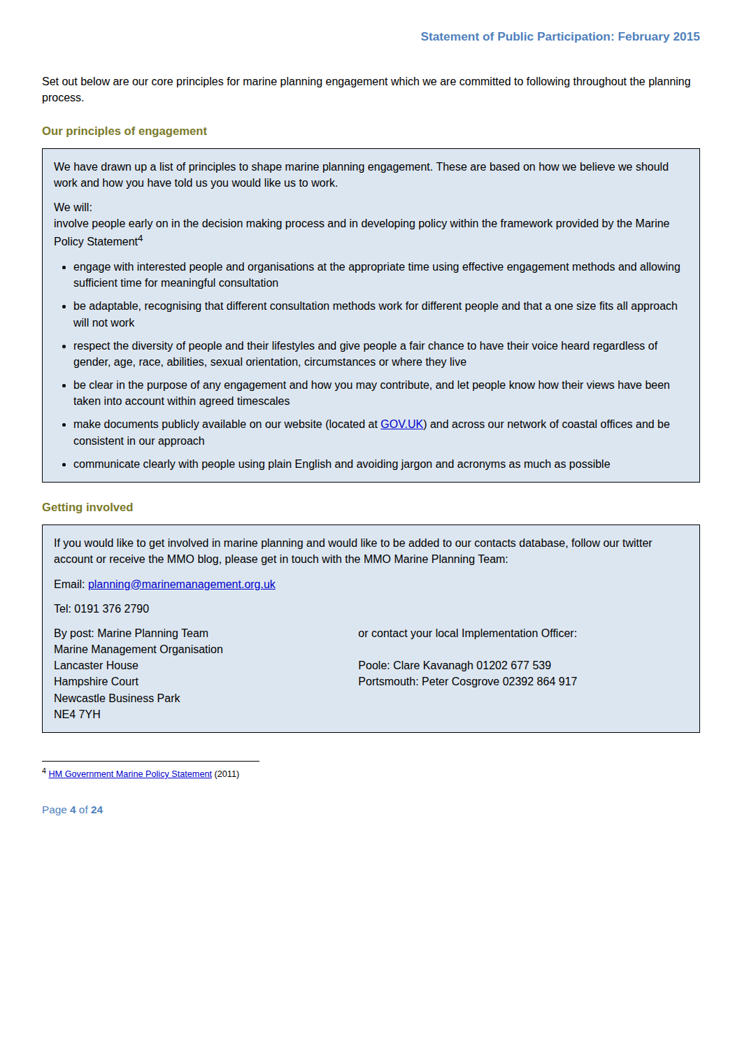Statement of Public Participation: February 2015
Set out below are our core principles for marine planning engagement which we are committed to following throughout the planning process.
Our principles of engagement
We have drawn up a list of principles to shape marine planning engagement. These are based on how we believe we should work and how you have told us you would like us to work.
We will:
involve people early on in the decision making process and in developing policy within the framework provided by the Marine Policy Statement4
engage with interested people and organisations at the appropriate time using effective engagement methods and allowing sufficient time for meaningful consultation
be adaptable, recognising that different consultation methods work for different people and that a one size fits all approach will not work
respect the diversity of people and their lifestyles and give people a fair chance to have their voice heard regardless of gender, age, race, abilities, sexual orientation, circumstances or where they live
be clear in the purpose of any engagement and how you may contribute, and let people know how their views have been taken into account within agreed timescales
make documents publicly available on our website (located at GOV.UK) and across our network of coastal offices and be consistent in our approach
communicate clearly with people using plain English and avoiding jargon and acronyms as much as possible
Getting involved
If you would like to get involved in marine planning and would like to be added to our contacts database, follow our twitter account or receive the MMO blog, please get in touch with the MMO Marine Planning Team:
Email: planning@marinemanagement.org.uk
Tel: 0191 376 2790
| By post: Marine Planning Team | or contact your local Implementation Officer: |
| Marine Management Organisation | |
| Lancaster House | Poole: Clare Kavanagh 01202 677 539 |
| Hampshire Court | Portsmouth: Peter Cosgrove 02392 864 917 |
| Newcastle Business Park | |
| NE4 7YH | |
4 HM Government Marine Policy Statement (2011)
Page 4 of 24